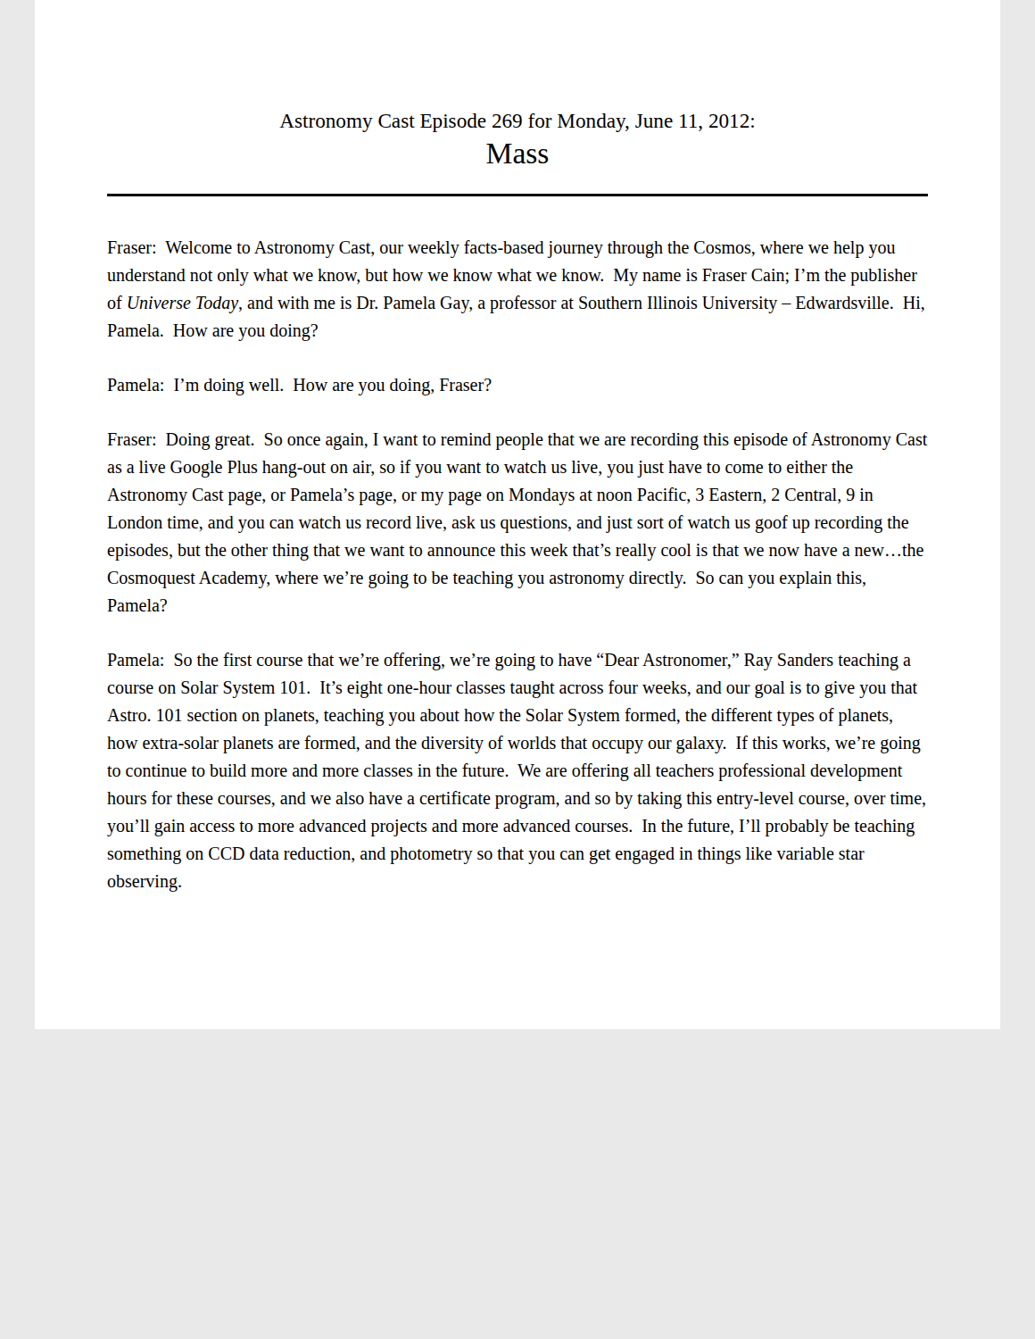Astronomy Cast Episode 269 for Monday, June 11, 2012:
Mass
Fraser: Welcome to Astronomy Cast, our weekly facts-based journey through the Cosmos, where we help you understand not only what we know, but how we know what we know. My name is Fraser Cain; I’m the publisher of Universe Today, and with me is Dr. Pamela Gay, a professor at Southern Illinois University – Edwardsville. Hi, Pamela. How are you doing?
Pamela: I’m doing well. How are you doing, Fraser?
Fraser: Doing great. So once again, I want to remind people that we are recording this episode of Astronomy Cast as a live Google Plus hang-out on air, so if you want to watch us live, you just have to come to either the Astronomy Cast page, or Pamela’s page, or my page on Mondays at noon Pacific, 3 Eastern, 2 Central, 9 in London time, and you can watch us record live, ask us questions, and just sort of watch us goof up recording the episodes, but the other thing that we want to announce this week that’s really cool is that we now have a new…the Cosmoquest Academy, where we’re going to be teaching you astronomy directly. So can you explain this, Pamela?
Pamela: So the first course that we’re offering, we’re going to have “Dear Astronomer,” Ray Sanders teaching a course on Solar System 101. It’s eight one-hour classes taught across four weeks, and our goal is to give you that Astro. 101 section on planets, teaching you about how the Solar System formed, the different types of planets, how extra-solar planets are formed, and the diversity of worlds that occupy our galaxy. If this works, we’re going to continue to build more and more classes in the future. We are offering all teachers professional development hours for these courses, and we also have a certificate program, and so by taking this entry-level course, over time, you’ll gain access to more advanced projects and more advanced courses. In the future, I’ll probably be teaching something on CCD data reduction, and photometry so that you can get engaged in things like variable star observing.